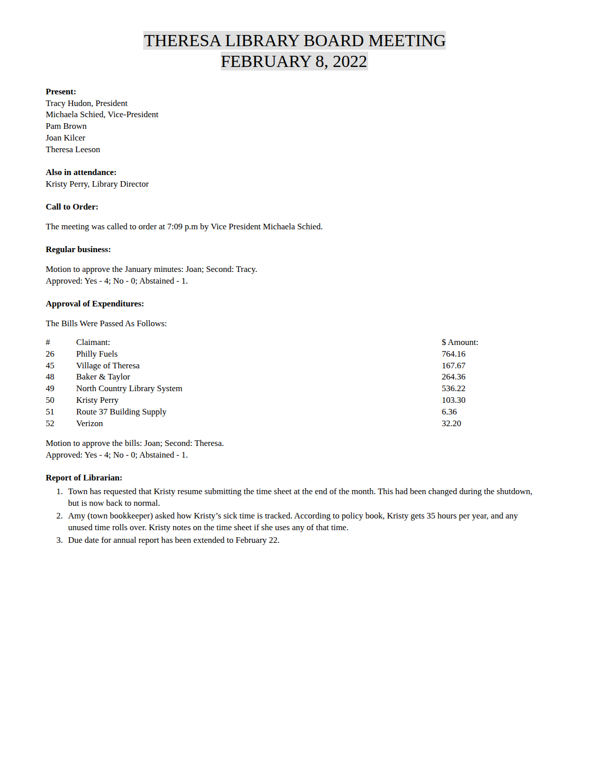THERESA LIBRARY BOARD MEETING
FEBRUARY 8, 2022
Present:
Tracy Hudon, President
Michaela Schied, Vice-President
Pam Brown
Joan Kilcer
Theresa Leeson
Also in attendance:
Kristy Perry, Library Director
Call to Order:
The meeting was called to order at 7:09 p.m by Vice President Michaela Schied.
Regular business:
Motion to approve the January minutes: Joan; Second: Tracy.
Approved: Yes - 4; No - 0; Abstained - 1.
Approval of Expenditures:
The Bills Were Passed As Follows:
| # | Claimant: | $ Amount: |
| 26 | Philly Fuels | 764.16 |
| 45 | Village of Theresa | 167.67 |
| 48 | Baker & Taylor | 264.36 |
| 49 | North Country Library System | 536.22 |
| 50 | Kristy Perry | 103.30 |
| 51 | Route 37 Building Supply | 6.36 |
| 52 | Verizon | 32.20 |
Motion to approve the bills: Joan; Second: Theresa.
Approved: Yes - 4; No - 0; Abstained - 1.
Report of Librarian:
Town has requested that Kristy resume submitting the time sheet at the end of the month. This had been changed during the shutdown, but is now back to normal.
Amy (town bookkeeper) asked how Kristy’s sick time is tracked. According to policy book, Kristy gets 35 hours per year, and any unused time rolls over. Kristy notes on the time sheet if she uses any of that time.
Due date for annual report has been extended to February 22.